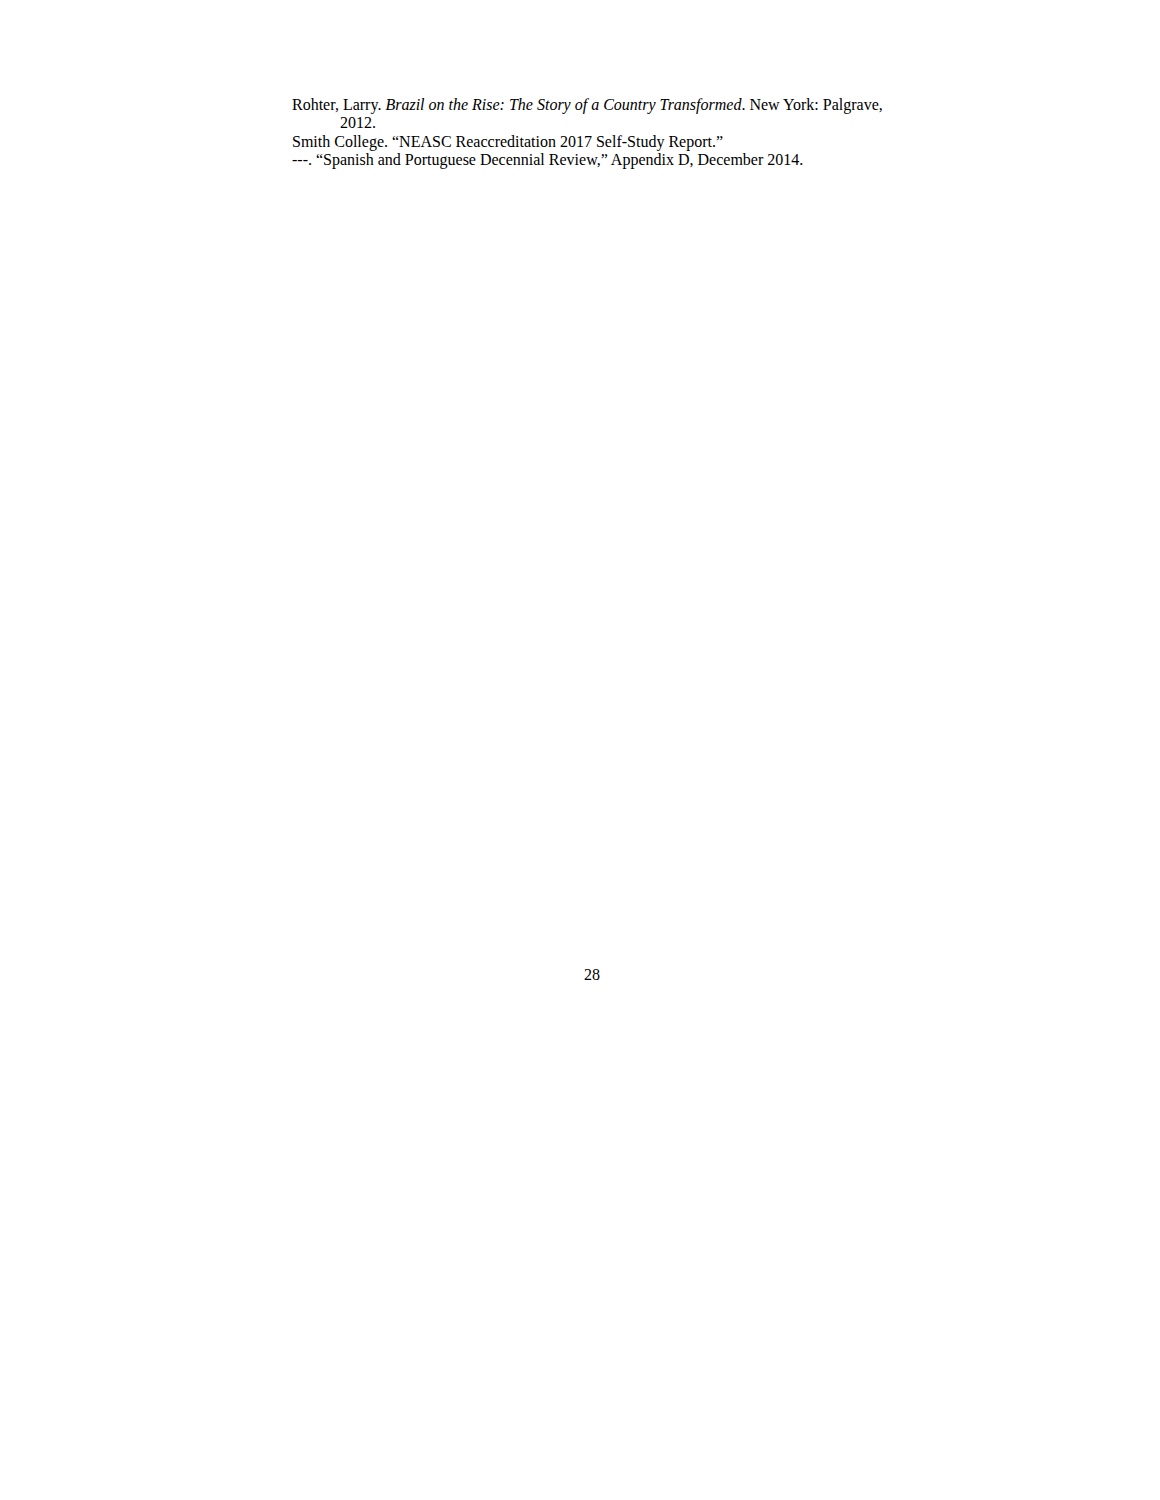Rohter, Larry. Brazil on the Rise: The Story of a Country Transformed. New York: Palgrave, 2012.
Smith College. “NEASC Reaccreditation 2017 Self-Study Report.”
---. “Spanish and Portuguese Decennial Review,” Appendix D, December 2014.
28